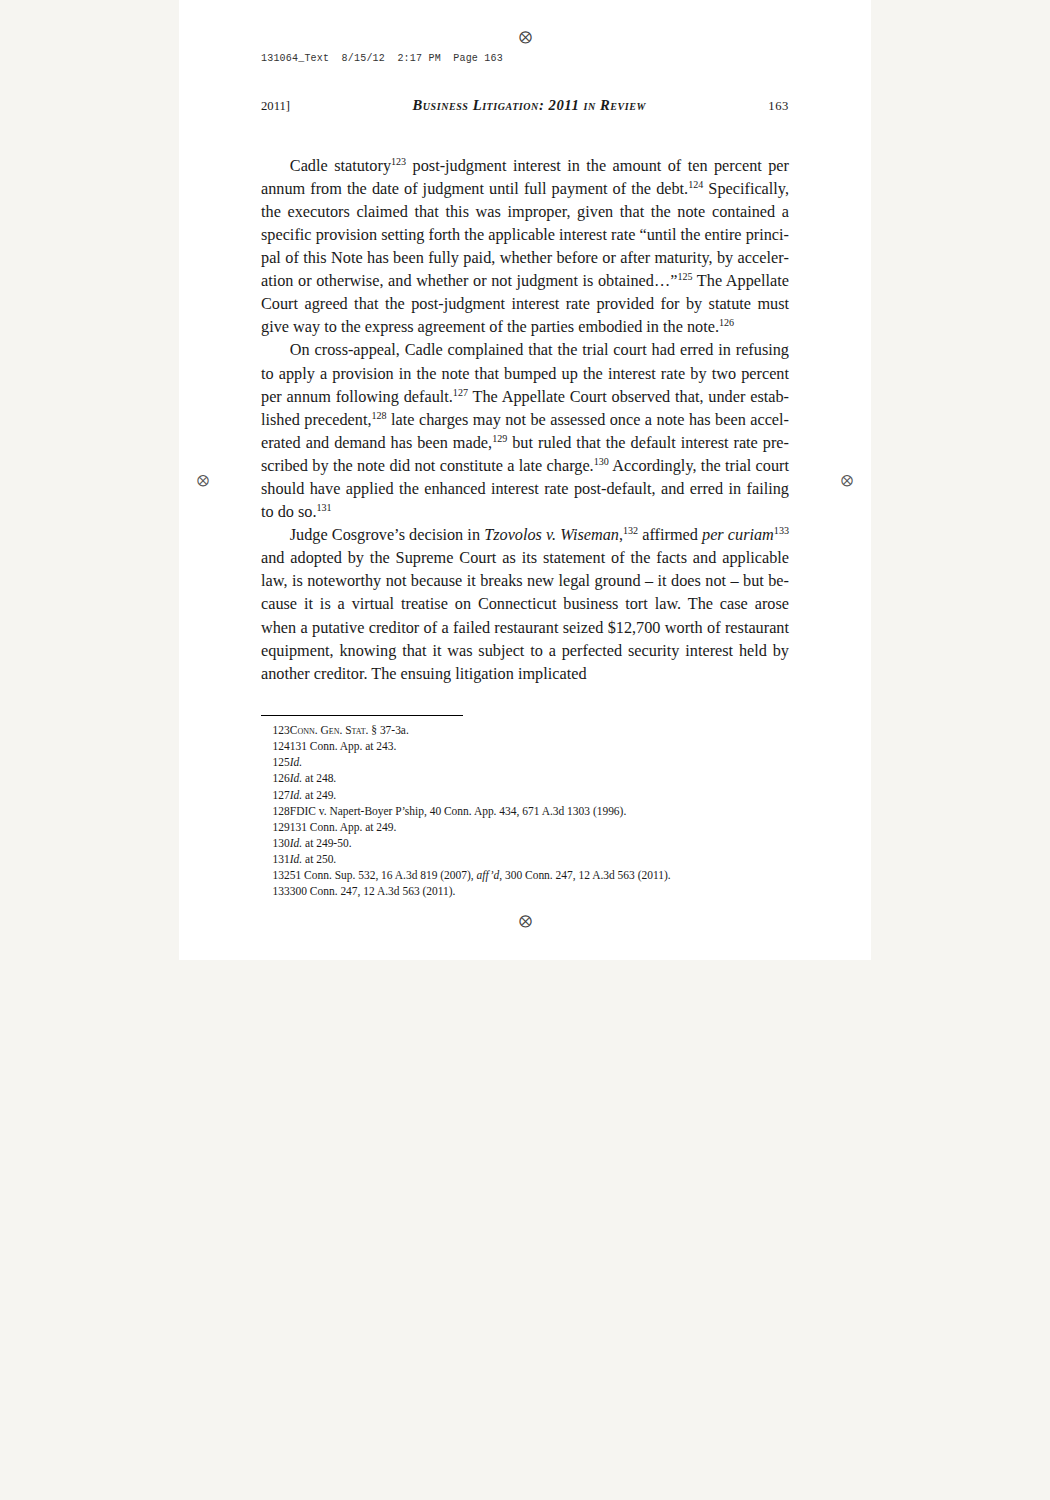131064_Text 8/15/12 2:17 PM Page 163
2011] Business Litigation: 2011 in Review 163
Cadle statutory123 post-judgment interest in the amount of ten percent per annum from the date of judgment until full payment of the debt.124 Specifically, the executors claimed that this was improper, given that the note contained a specific provision setting forth the applicable interest rate “until the entire principal of this Note has been fully paid, whether before or after maturity, by acceleration or otherwise, and whether or not judgment is obtained…”125 The Appellate Court agreed that the post-judgment interest rate provided for by statute must give way to the express agreement of the parties embodied in the note.126
On cross-appeal, Cadle complained that the trial court had erred in refusing to apply a provision in the note that bumped up the interest rate by two percent per annum following default.127 The Appellate Court observed that, under established precedent,128 late charges may not be assessed once a note has been accelerated and demand has been made,129 but ruled that the default interest rate prescribed by the note did not constitute a late charge.130 Accordingly, the trial court should have applied the enhanced interest rate post-default, and erred in failing to do so.131
Judge Cosgrove’s decision in Tzovolos v. Wiseman,132 affirmed per curiam133 and adopted by the Supreme Court as its statement of the facts and applicable law, is noteworthy not because it breaks new legal ground – it does not – but because it is a virtual treatise on Connecticut business tort law. The case arose when a putative creditor of a failed restaurant seized $12,700 worth of restaurant equipment, knowing that it was subject to a perfected security interest held by another creditor. The ensuing litigation implicated
123 Conn. Gen. Stat. § 37-3a.
124131 Conn. App. at 243.
125 Id.
126 Id. at 248.
127 Id. at 249.
128 FDIC v. Napert-Boyer P’ship, 40 Conn. App. 434, 671 A.3d 1303 (1996).
129131 Conn. App. at 249.
130 Id. at 249-50.
131 Id. at 250.
13251 Conn. Sup. 532, 16 A.3d 819 (2007), aff’d, 300 Conn. 247, 12 A.3d 563 (2011).
133300 Conn. 247, 12 A.3d 563 (2011).
⨂
⨂
⨂
⨂